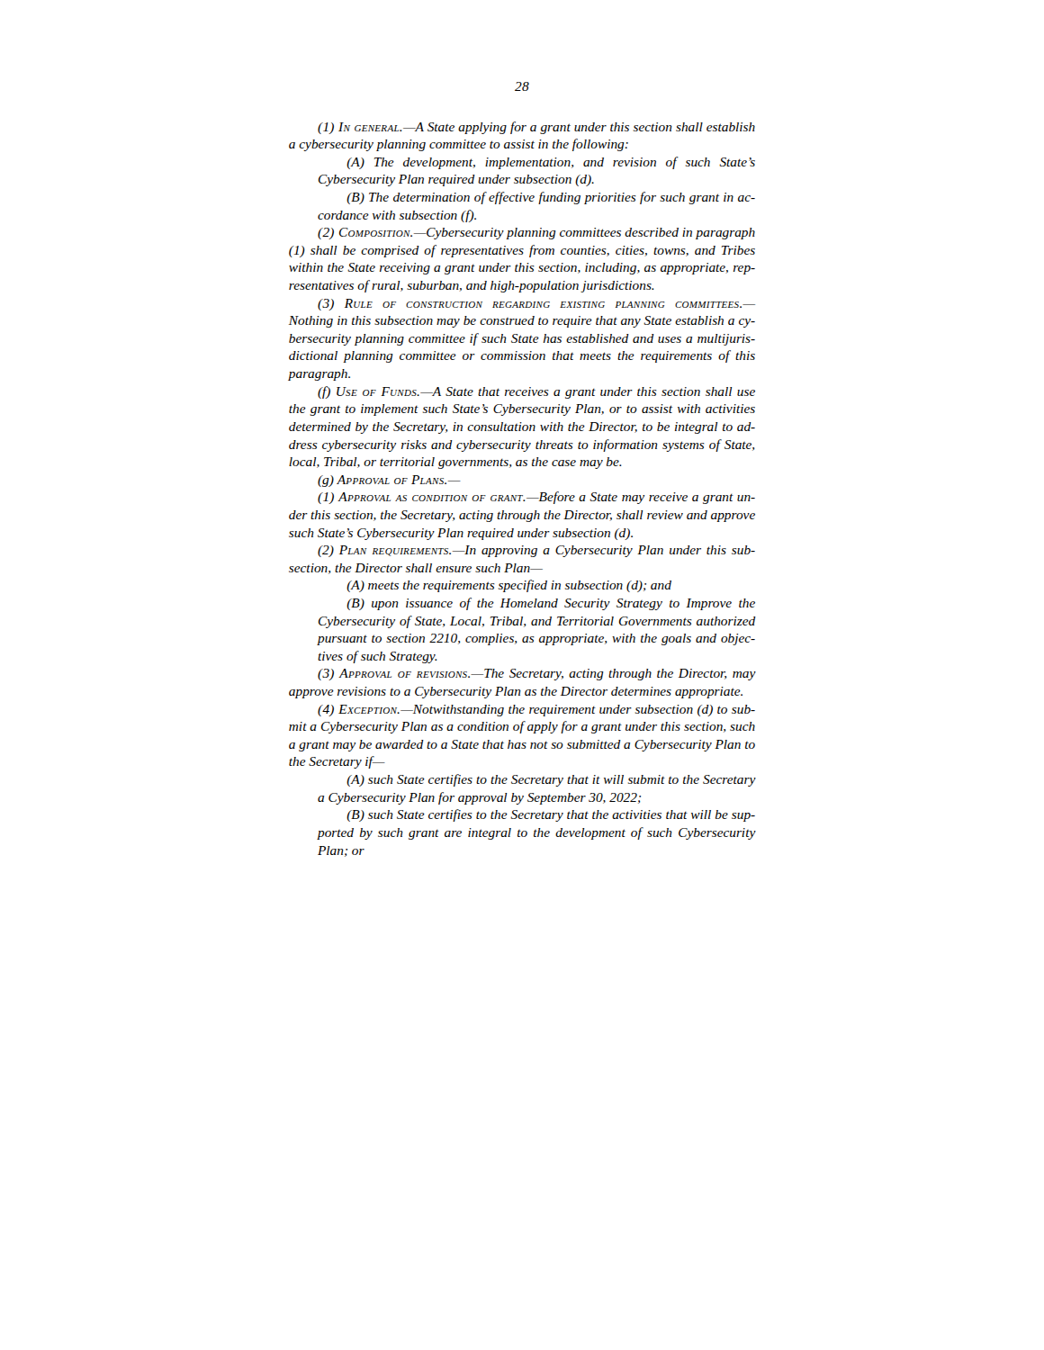28
(1) In general.—A State applying for a grant under this section shall establish a cybersecurity planning committee to assist in the following:
(A) The development, implementation, and revision of such State’s Cybersecurity Plan required under subsection (d).
(B) The determination of effective funding priorities for such grant in accordance with subsection (f).
(2) Composition.—Cybersecurity planning committees described in paragraph (1) shall be comprised of representatives from counties, cities, towns, and Tribes within the State receiving a grant under this section, including, as appropriate, representatives of rural, suburban, and high-population jurisdictions.
(3) Rule of construction regarding existing planning committees.—Nothing in this subsection may be construed to require that any State establish a cybersecurity planning committee if such State has established and uses a multijurisdictional planning committee or commission that meets the requirements of this paragraph.
(f) Use of Funds.—A State that receives a grant under this section shall use the grant to implement such State’s Cybersecurity Plan, or to assist with activities determined by the Secretary, in consultation with the Director, to be integral to address cybersecurity risks and cybersecurity threats to information systems of State, local, Tribal, or territorial governments, as the case may be.
(g) Approval of Plans.—
(1) Approval as condition of grant.—Before a State may receive a grant under this section, the Secretary, acting through the Director, shall review and approve such State’s Cybersecurity Plan required under subsection (d).
(2) Plan requirements.—In approving a Cybersecurity Plan under this subsection, the Director shall ensure such Plan—
(A) meets the requirements specified in subsection (d); and
(B) upon issuance of the Homeland Security Strategy to Improve the Cybersecurity of State, Local, Tribal, and Territorial Governments authorized pursuant to section 2210, complies, as appropriate, with the goals and objectives of such Strategy.
(3) Approval of revisions.—The Secretary, acting through the Director, may approve revisions to a Cybersecurity Plan as the Director determines appropriate.
(4) Exception.—Notwithstanding the requirement under subsection (d) to submit a Cybersecurity Plan as a condition of apply for a grant under this section, such a grant may be awarded to a State that has not so submitted a Cybersecurity Plan to the Secretary if—
(A) such State certifies to the Secretary that it will submit to the Secretary a Cybersecurity Plan for approval by September 30, 2022;
(B) such State certifies to the Secretary that the activities that will be supported by such grant are integral to the development of such Cybersecurity Plan; or